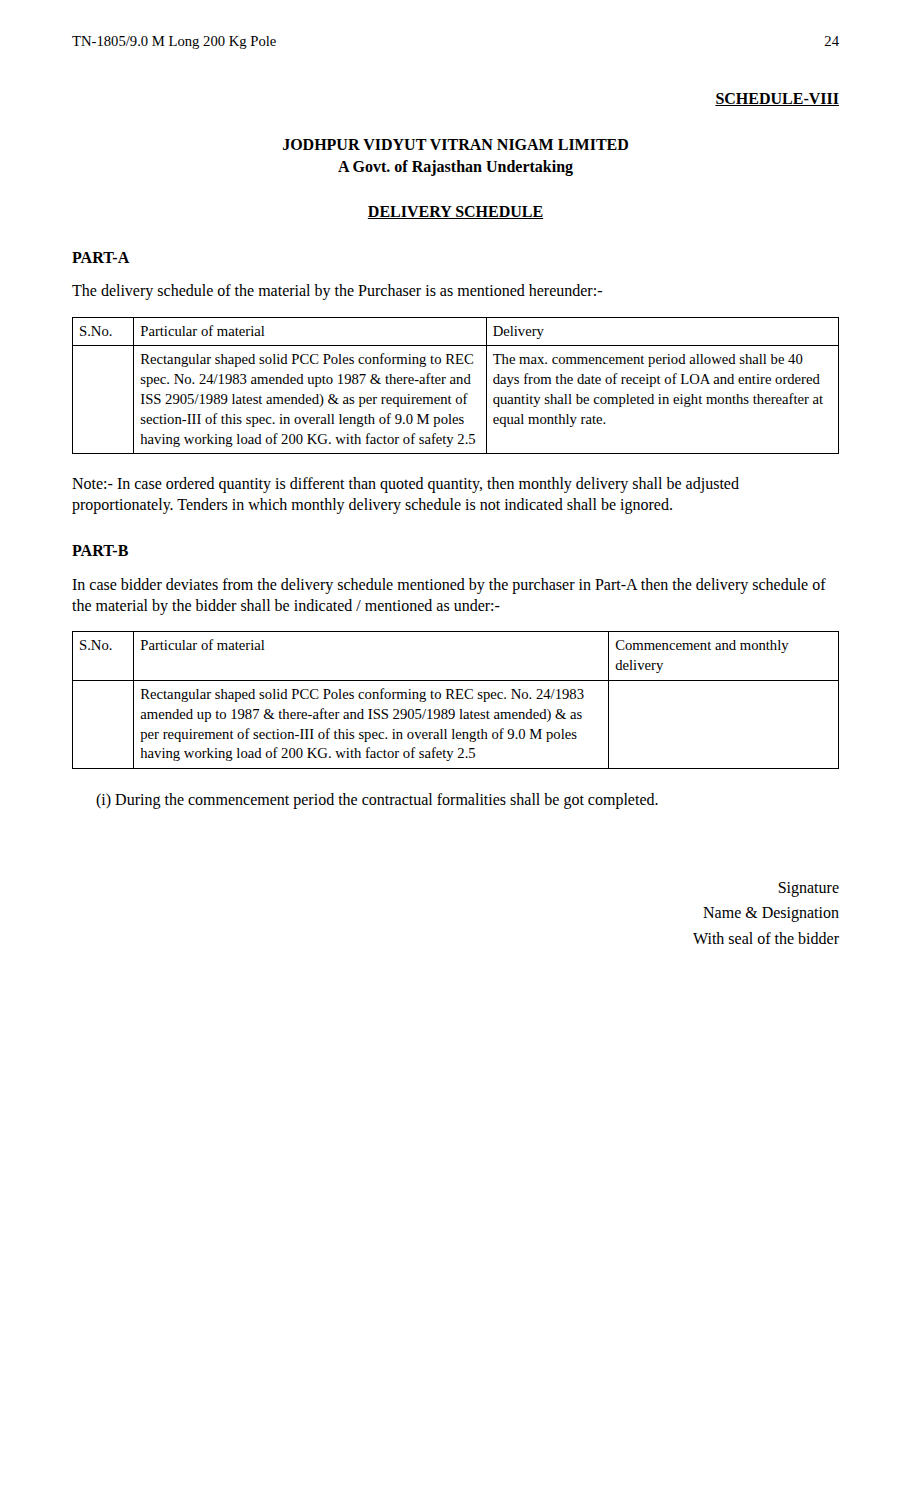TN-1805/9.0 M Long 200 Kg Pole 24
SCHEDULE-VIII
JODHPUR VIDYUT VITRAN NIGAM LIMITED A Govt. of Rajasthan Undertaking
DELIVERY SCHEDULE
PART-A
The delivery schedule of the material by the Purchaser is as mentioned hereunder:-
| S.No. | Particular of material | Delivery |
| --- | --- | --- |
| | Rectangular shaped solid PCC Poles conforming to REC spec. No. 24/1983 amended upto 1987 & there-after and ISS 2905/1989 latest amended) & as per requirement of section-III of this spec. in overall length of 9.0 M poles having working load of 200 KG. with factor of safety 2.5 | The max. commencement period allowed shall be 40 days from the date of receipt of LOA and entire ordered quantity shall be completed in eight months thereafter at equal monthly rate. |
Note:- In case ordered quantity is different than quoted quantity, then monthly delivery shall be adjusted proportionately. Tenders in which monthly delivery schedule is not indicated shall be ignored.
PART-B
In case bidder deviates from the delivery schedule mentioned by the purchaser in Part-A then the delivery schedule of the material by the bidder shall be indicated / mentioned as under:-
| S.No. | Particular of material | Commencement and monthly delivery |
| --- | --- | --- |
| | Rectangular shaped solid PCC Poles conforming to REC spec. No. 24/1983 amended up to 1987 & there-after and ISS 2905/1989 latest amended) & as per requirement of section-III of this spec. in overall length of 9.0 M poles having working load of 200 KG. with factor of safety 2.5 | |
(i) During the commencement period the contractual formalities shall be got completed.
Signature
Name & Designation
With seal of the bidder